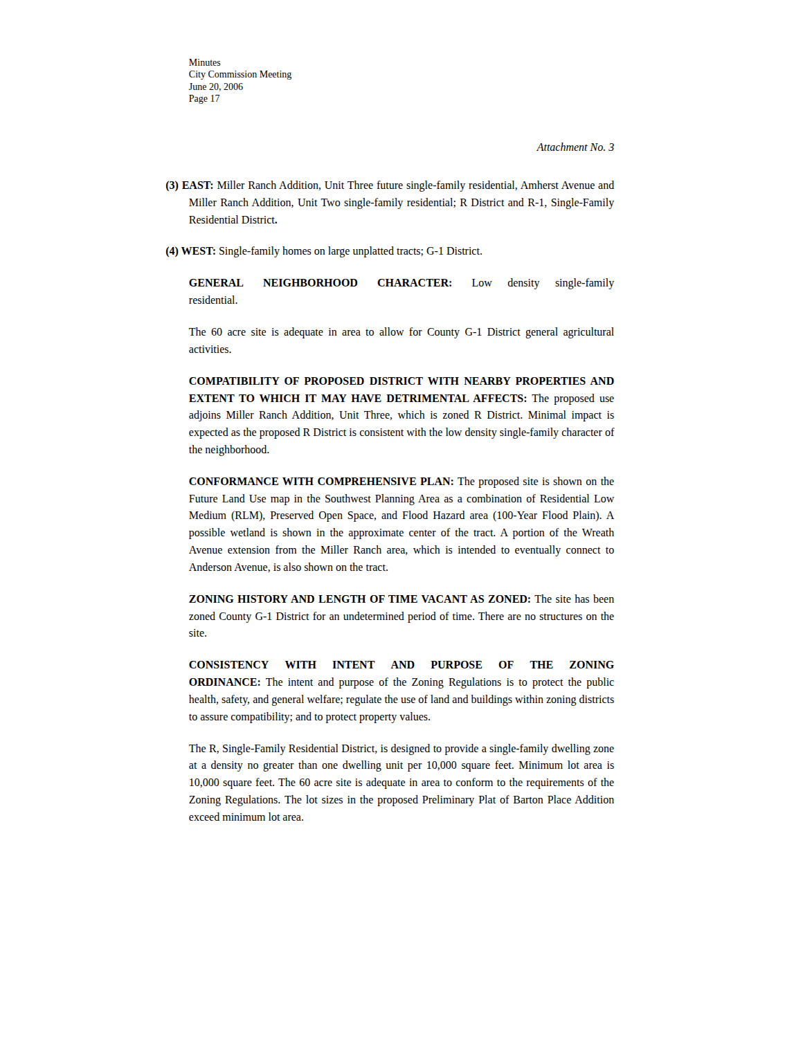Minutes
City Commission Meeting
June 20, 2006
Page 17
Attachment No. 3
(3) EAST: Miller Ranch Addition, Unit Three future single-family residential, Amherst Avenue and Miller Ranch Addition, Unit Two single-family residential; R District and R-1, Single-Family Residential District.
(4) WEST: Single-family homes on large unplatted tracts; G-1 District.
GENERAL NEIGHBORHOOD CHARACTER: Low density single-family residential.
The 60 acre site is adequate in area to allow for County G-1 District general agricultural activities.
COMPATIBILITY OF PROPOSED DISTRICT WITH NEARBY PROPERTIES AND EXTENT TO WHICH IT MAY HAVE DETRIMENTAL AFFECTS: The proposed use adjoins Miller Ranch Addition, Unit Three, which is zoned R District. Minimal impact is expected as the proposed R District is consistent with the low density single-family character of the neighborhood.
CONFORMANCE WITH COMPREHENSIVE PLAN: The proposed site is shown on the Future Land Use map in the Southwest Planning Area as a combination of Residential Low Medium (RLM), Preserved Open Space, and Flood Hazard area (100-Year Flood Plain). A possible wetland is shown in the approximate center of the tract. A portion of the Wreath Avenue extension from the Miller Ranch area, which is intended to eventually connect to Anderson Avenue, is also shown on the tract.
ZONING HISTORY AND LENGTH OF TIME VACANT AS ZONED: The site has been zoned County G-1 District for an undetermined period of time. There are no structures on the site.
CONSISTENCY WITH INTENT AND PURPOSE OF THE ZONING ORDINANCE: The intent and purpose of the Zoning Regulations is to protect the public health, safety, and general welfare; regulate the use of land and buildings within zoning districts to assure compatibility; and to protect property values.
The R, Single-Family Residential District, is designed to provide a single-family dwelling zone at a density no greater than one dwelling unit per 10,000 square feet. Minimum lot area is 10,000 square feet. The 60 acre site is adequate in area to conform to the requirements of the Zoning Regulations. The lot sizes in the proposed Preliminary Plat of Barton Place Addition exceed minimum lot area.